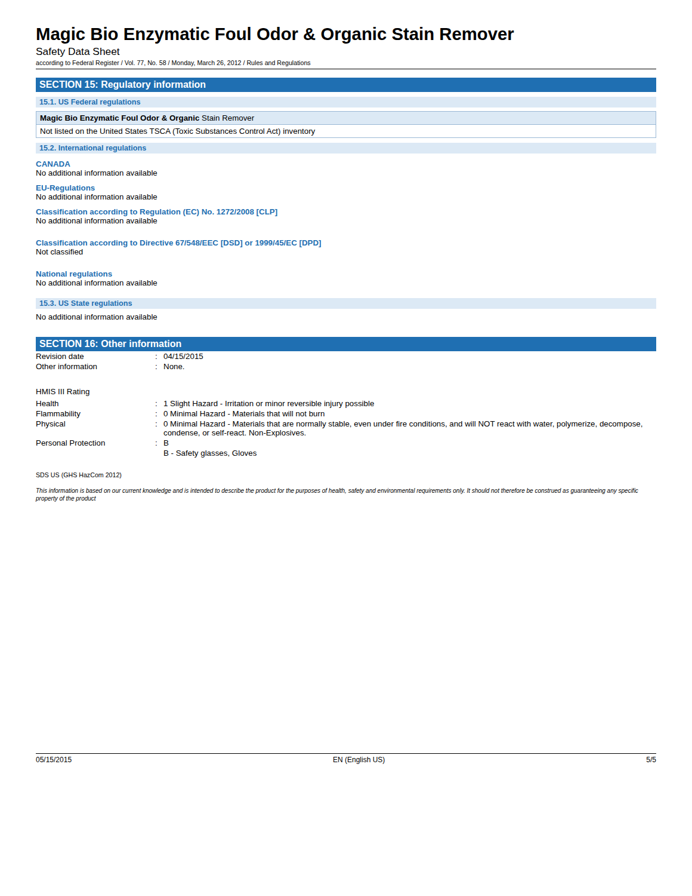Magic Bio Enzymatic Foul Odor & Organic Stain Remover
Safety Data Sheet
according to Federal Register / Vol. 77, No. 58 / Monday, March 26, 2012 / Rules and Regulations
SECTION 15: Regulatory information
15.1. US Federal regulations
| Magic Bio Enzymatic Foul Odor & Organic Stain Remover |
| Not listed on the United States TSCA (Toxic Substances Control Act) inventory |
15.2. International regulations
CANADA
No additional information available
EU-Regulations
No additional information available
Classification according to Regulation (EC) No. 1272/2008 [CLP]
No additional information available
Classification according to Directive 67/548/EEC [DSD] or 1999/45/EC [DPD]
Not classified
National regulations
No additional information available
15.3. US State regulations
No additional information available
SECTION 16: Other information
| Revision date | : | 04/15/2015 |
| Other information | : | None. |
HMIS III Rating
| Health | : | 1 Slight Hazard - Irritation or minor reversible injury possible |
| Flammability | : | 0 Minimal Hazard - Materials that will not burn |
| Physical | : | 0 Minimal Hazard - Materials that are normally stable, even under fire conditions, and will NOT react with water, polymerize, decompose, condense, or self-react. Non-Explosives. |
| Personal Protection | : | B |
| | | B - Safety glasses, Gloves |
SDS US (GHS HazCom 2012)
This information is based on our current knowledge and is intended to describe the product for the purposes of health, safety and environmental requirements only. It should not therefore be construed as guaranteeing any specific property of the product
05/15/2015 EN (English US) 5/5